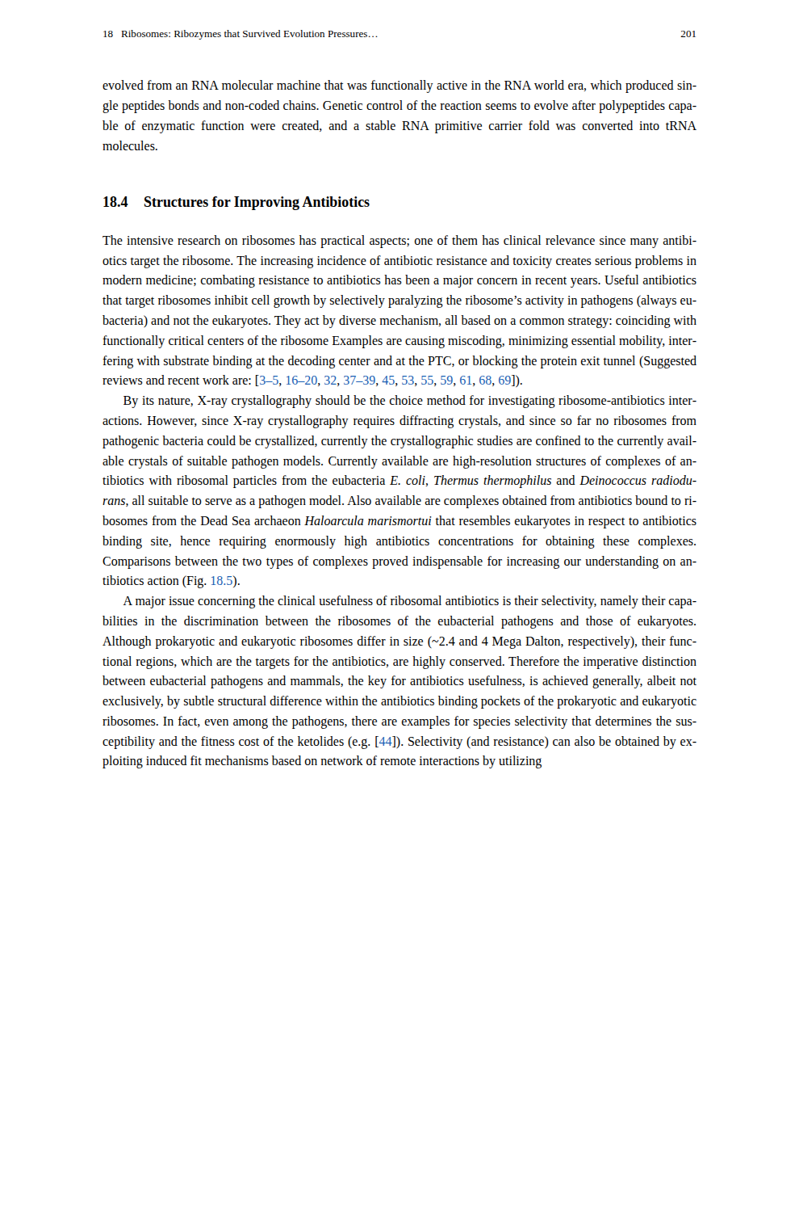18 Ribosomes: Ribozymes that Survived Evolution Pressures… 201
evolved from an RNA molecular machine that was functionally active in the RNA world era, which produced single peptides bonds and non-coded chains. Genetic control of the reaction seems to evolve after polypeptides capable of enzymatic function were created, and a stable RNA primitive carrier fold was converted into tRNA molecules.
18.4 Structures for Improving Antibiotics
The intensive research on ribosomes has practical aspects; one of them has clinical relevance since many antibiotics target the ribosome. The increasing incidence of antibiotic resistance and toxicity creates serious problems in modern medicine; combating resistance to antibiotics has been a major concern in recent years. Useful antibiotics that target ribosomes inhibit cell growth by selectively paralyzing the ribosome’s activity in pathogens (always eubacteria) and not the eukaryotes. They act by diverse mechanism, all based on a common strategy: coinciding with functionally critical centers of the ribosome Examples are causing miscoding, minimizing essential mobility, interfering with substrate binding at the decoding center and at the PTC, or blocking the protein exit tunnel (Suggested reviews and recent work are: [3–5, 16–20, 32, 37–39, 45, 53, 55, 59, 61, 68, 69]).
By its nature, X-ray crystallography should be the choice method for investigating ribosome-antibiotics interactions. However, since X-ray crystallography requires diffracting crystals, and since so far no ribosomes from pathogenic bacteria could be crystallized, currently the crystallographic studies are confined to the currently available crystals of suitable pathogen models. Currently available are high-resolution structures of complexes of antibiotics with ribosomal particles from the eubacteria E. coli, Thermus thermophilus and Deinococcus radiodurans, all suitable to serve as a pathogen model. Also available are complexes obtained from antibiotics bound to ribosomes from the Dead Sea archaeon Haloarcula marismortui that resembles eukaryotes in respect to antibiotics binding site, hence requiring enormously high antibiotics concentrations for obtaining these complexes. Comparisons between the two types of complexes proved indispensable for increasing our understanding on antibiotics action (Fig. 18.5).
A major issue concerning the clinical usefulness of ribosomal antibiotics is their selectivity, namely their capabilities in the discrimination between the ribosomes of the eubacterial pathogens and those of eukaryotes. Although prokaryotic and eukaryotic ribosomes differ in size (~2.4 and 4 Mega Dalton, respectively), their functional regions, which are the targets for the antibiotics, are highly conserved. Therefore the imperative distinction between eubacterial pathogens and mammals, the key for antibiotics usefulness, is achieved generally, albeit not exclusively, by subtle structural difference within the antibiotics binding pockets of the prokaryotic and eukaryotic ribosomes. In fact, even among the pathogens, there are examples for species selectivity that determines the susceptibility and the fitness cost of the ketolides (e.g. [44]). Selectivity (and resistance) can also be obtained by exploiting induced fit mechanisms based on network of remote interactions by utilizing